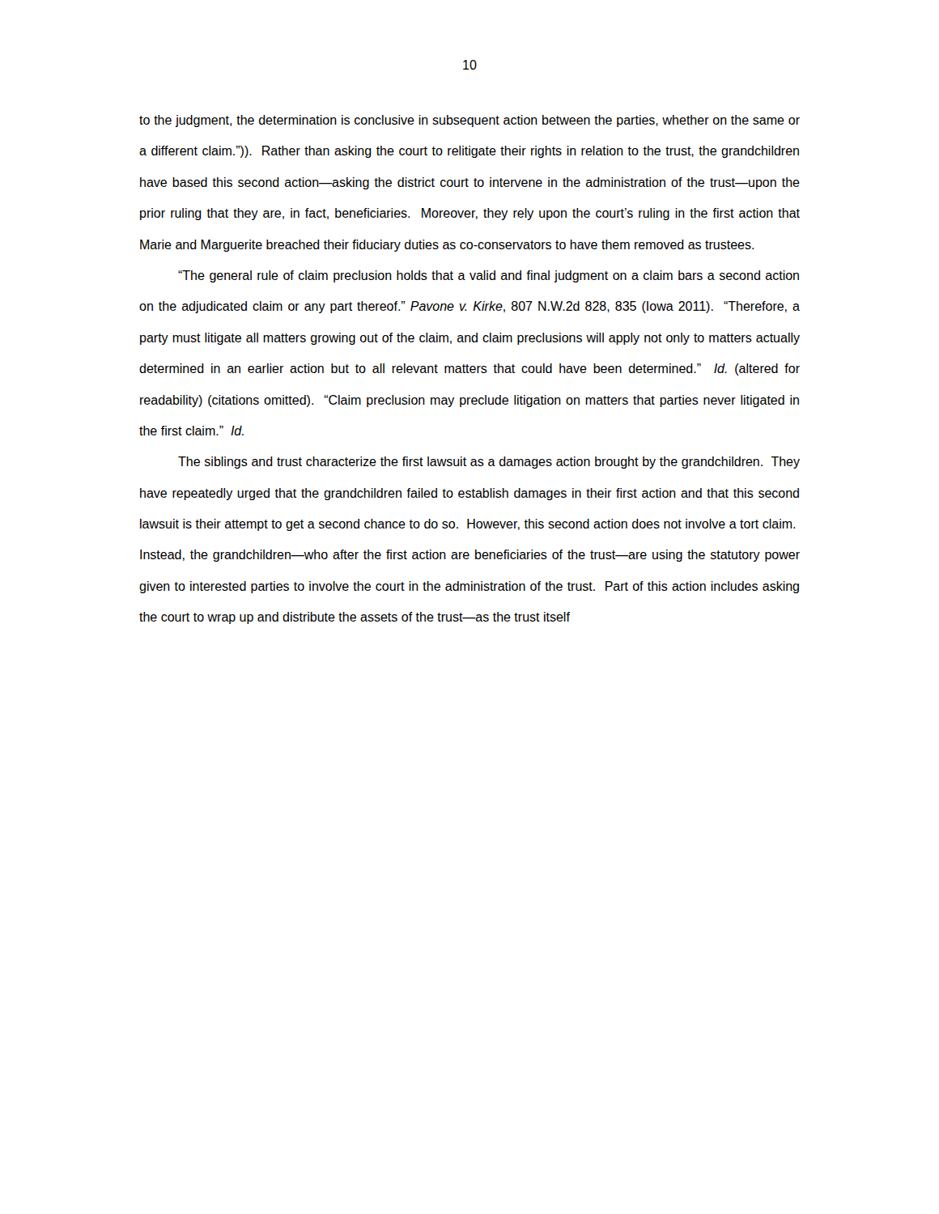10
to the judgment, the determination is conclusive in subsequent action between the parties, whether on the same or a different claim.”)). Rather than asking the court to relitigate their rights in relation to the trust, the grandchildren have based this second action—asking the district court to intervene in the administration of the trust—upon the prior ruling that they are, in fact, beneficiaries. Moreover, they rely upon the court’s ruling in the first action that Marie and Marguerite breached their fiduciary duties as co-conservators to have them removed as trustees.
“The general rule of claim preclusion holds that a valid and final judgment on a claim bars a second action on the adjudicated claim or any part thereof.” Pavone v. Kirke, 807 N.W.2d 828, 835 (Iowa 2011). “Therefore, a party must litigate all matters growing out of the claim, and claim preclusions will apply not only to matters actually determined in an earlier action but to all relevant matters that could have been determined.” Id. (altered for readability) (citations omitted). “Claim preclusion may preclude litigation on matters that parties never litigated in the first claim.” Id.
The siblings and trust characterize the first lawsuit as a damages action brought by the grandchildren. They have repeatedly urged that the grandchildren failed to establish damages in their first action and that this second lawsuit is their attempt to get a second chance to do so. However, this second action does not involve a tort claim. Instead, the grandchildren—who after the first action are beneficiaries of the trust—are using the statutory power given to interested parties to involve the court in the administration of the trust. Part of this action includes asking the court to wrap up and distribute the assets of the trust—as the trust itself